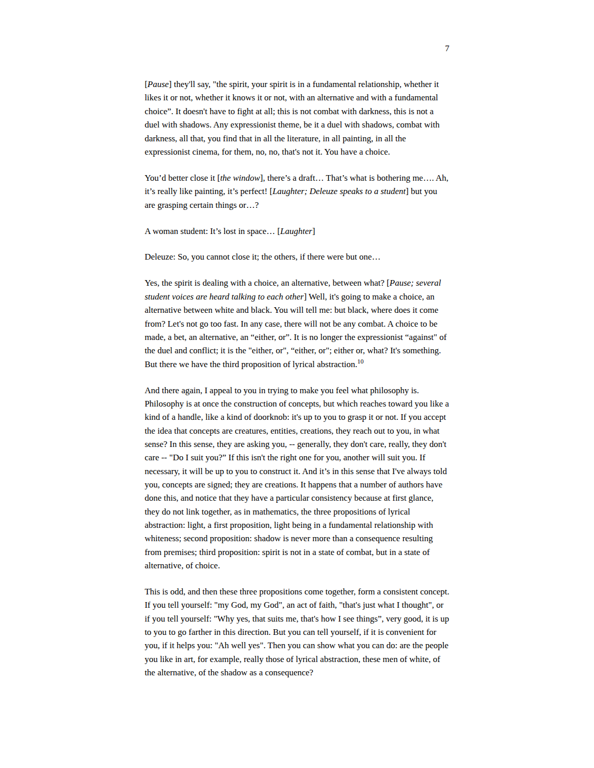7
[Pause] they'll say, "the spirit, your spirit is in a fundamental relationship, whether it likes it or not, whether it knows it or not, with an alternative and with a fundamental choice”. It doesn't have to fight at all; this is not combat with darkness, this is not a duel with shadows. Any expressionist theme, be it a duel with shadows, combat with darkness, all that, you find that in all the literature, in all painting, in all the expressionist cinema, for them, no, no, that's not it. You have a choice.
You’d better close it [the window], there’s a draft… That’s what is bothering me…. Ah, it’s really like painting, it’s perfect! [Laughter; Deleuze speaks to a student] but you are grasping certain things or…?
A woman student: It’s lost in space… [Laughter]
Deleuze: So, you cannot close it; the others, if there were but one…
Yes, the spirit is dealing with a choice, an alternative, between what? [Pause; several student voices are heard talking to each other] Well, it's going to make a choice, an alternative between white and black. You will tell me: but black, where does it come from? Let's not go too fast. In any case, there will not be any combat. A choice to be made, a bet, an alternative, an “either, or”. It is no longer the expressionist “against" of the duel and conflict; it is the "either, or", “either, or"; either or, what? It's something. But there we have the third proposition of lyrical abstraction.10
And there again, I appeal to you in trying to make you feel what philosophy is. Philosophy is at once the construction of concepts, but which reaches toward you like a kind of a handle, like a kind of doorknob: it's up to you to grasp it or not. If you accept the idea that concepts are creatures, entities, creations, they reach out to you, in what sense? In this sense, they are asking you, -- generally, they don't care, really, they don't care -- "Do I suit you?” If this isn't the right one for you, another will suit you. If necessary, it will be up to you to construct it. And it’s in this sense that I've always told you, concepts are signed; they are creations. It happens that a number of authors have done this, and notice that they have a particular consistency because at first glance, they do not link together, as in mathematics, the three propositions of lyrical abstraction: light, a first proposition, light being in a fundamental relationship with whiteness; second proposition: shadow is never more than a consequence resulting from premises; third proposition: spirit is not in a state of combat, but in a state of alternative, of choice.
This is odd, and then these three propositions come together, form a consistent concept. If you tell yourself: "my God, my God", an act of faith, "that's just what I thought", or if you tell yourself: "Why yes, that suits me, that's how I see things”, very good, it is up to you to go farther in this direction. But you can tell yourself, if it is convenient for you, if it helps you: "Ah well yes". Then you can show what you can do: are the people you like in art, for example, really those of lyrical abstraction, these men of white, of the alternative, of the shadow as a consequence?